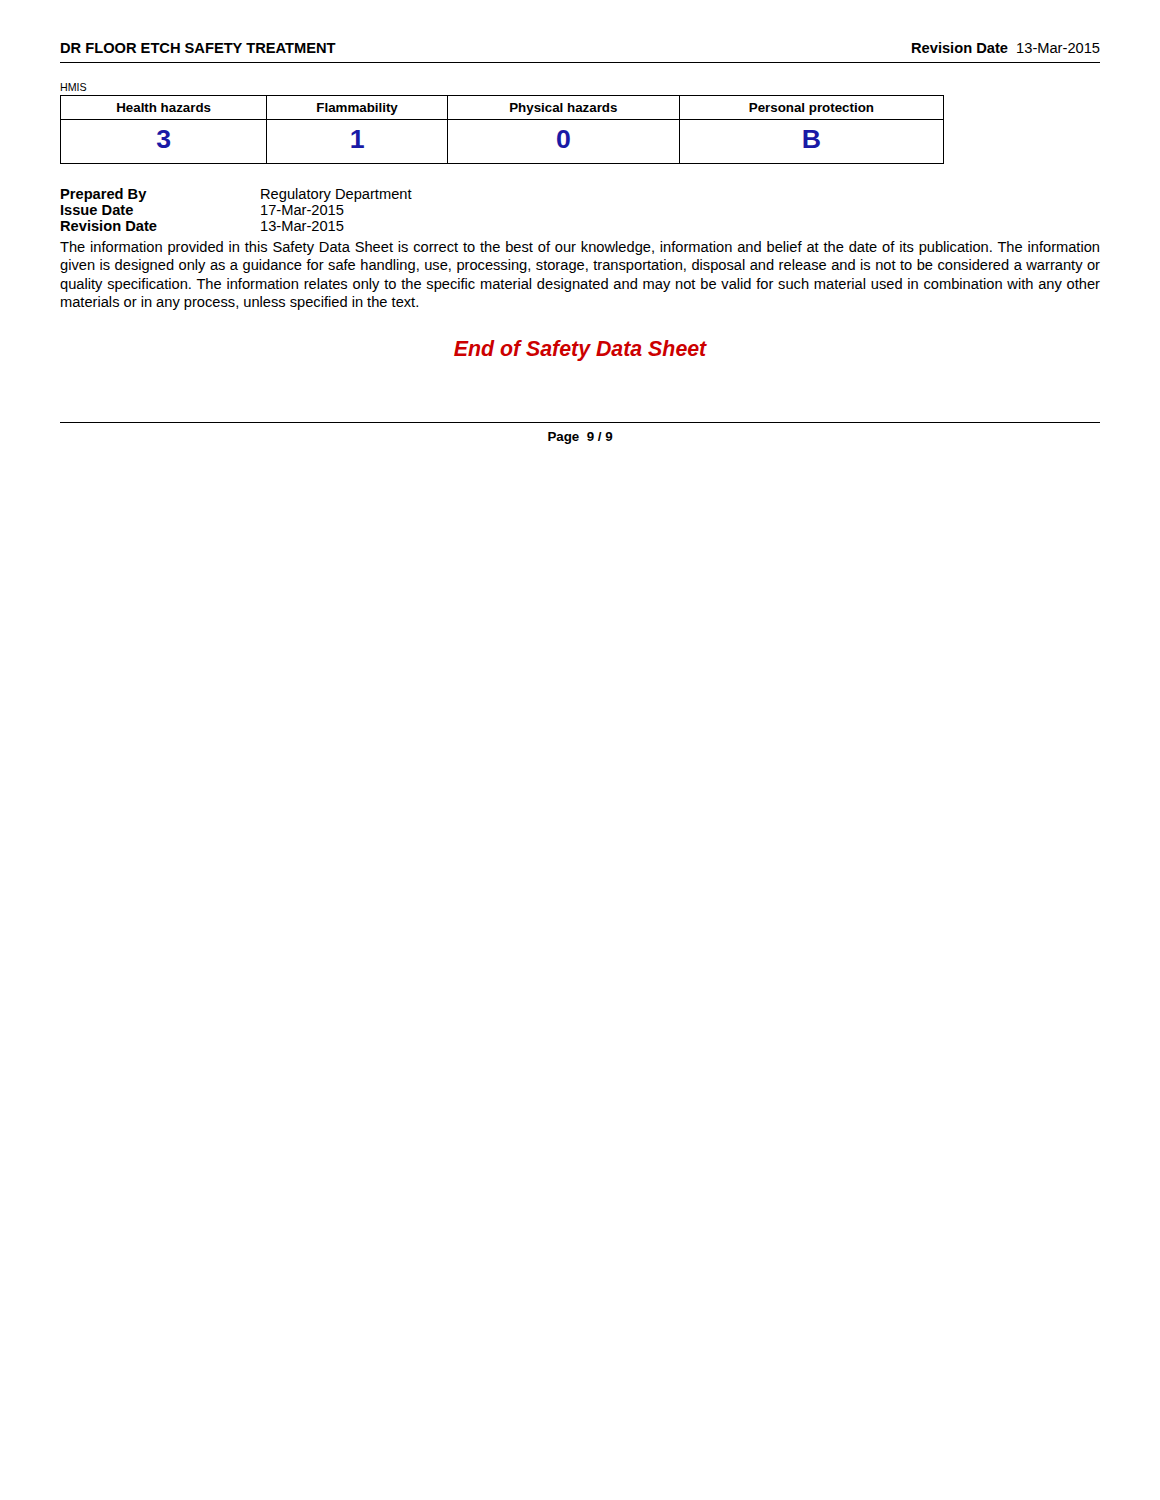DR FLOOR ETCH SAFETY TREATMENT
Revision Date 13-Mar-2015
HMIS
| Health hazards | Flammability | Physical hazards | Personal protection |
| --- | --- | --- | --- |
| 3 | 1 | 0 | B |
Prepared By Regulatory Department
Issue Date 17-Mar-2015
Revision Date 13-Mar-2015
The information provided in this Safety Data Sheet is correct to the best of our knowledge, information and belief at the date of its publication. The information given is designed only as a guidance for safe handling, use, processing, storage, transportation, disposal and release and is not to be considered a warranty or quality specification. The information relates only to the specific material designated and may not be valid for such material used in combination with any other materials or in any process, unless specified in the text.
End of Safety Data Sheet
Page 9 / 9